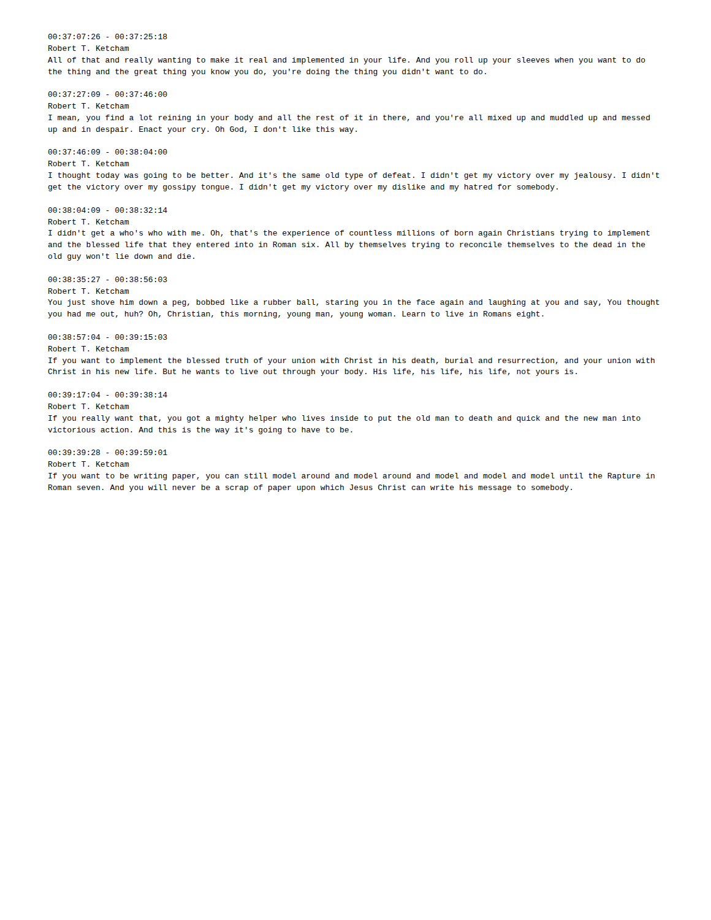00:37:07:26 - 00:37:25:18
Robert T. Ketcham
All of that and really wanting to make it real and implemented in your life. And you roll up your sleeves when you want to do the thing and the great thing you know you do, you're doing the thing you didn't want to do.
00:37:27:09 - 00:37:46:00
Robert T. Ketcham
I mean, you find a lot reining in your body and all the rest of it in there, and you're all mixed up and muddled up and messed up and in despair. Enact your cry. Oh God, I don't like this way.
00:37:46:09 - 00:38:04:00
Robert T. Ketcham
I thought today was going to be better. And it's the same old type of defeat. I didn't get my victory over my jealousy. I didn't get the victory over my gossipy tongue. I didn't get my victory over my dislike and my hatred for somebody.
00:38:04:09 - 00:38:32:14
Robert T. Ketcham
I didn't get a who's who with me. Oh, that's the experience of countless millions of born again Christians trying to implement and the blessed life that they entered into in Roman six. All by themselves trying to reconcile themselves to the dead in the old guy won't lie down and die.
00:38:35:27 - 00:38:56:03
Robert T. Ketcham
You just shove him down a peg, bobbed like a rubber ball, staring you in the face again and laughing at you and say, You thought you had me out, huh? Oh, Christian, this morning, young man, young woman. Learn to live in Romans eight.
00:38:57:04 - 00:39:15:03
Robert T. Ketcham
If you want to implement the blessed truth of your union with Christ in his death, burial and resurrection, and your union with Christ in his new life. But he wants to live out through your body. His life, his life, his life, not yours is.
00:39:17:04 - 00:39:38:14
Robert T. Ketcham
If you really want that, you got a mighty helper who lives inside to put the old man to death and quick and the new man into victorious action. And this is the way it's going to have to be.
00:39:39:28 - 00:39:59:01
Robert T. Ketcham
If you want to be writing paper, you can still model around and model around and model and model and model until the Rapture in Roman seven. And you will never be a scrap of paper upon which Jesus Christ can write his message to somebody.